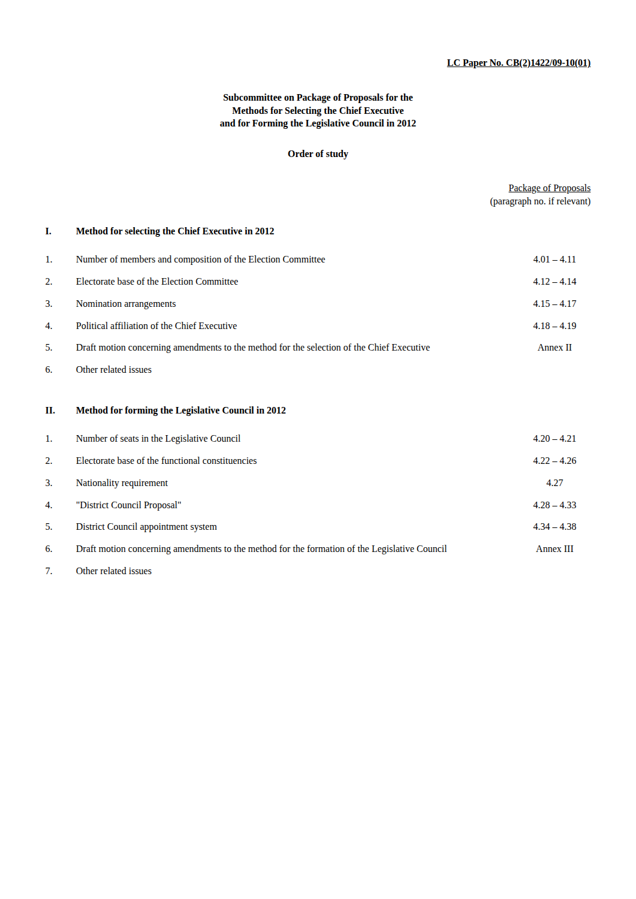LC Paper No. CB(2)1422/09-10(01)
Subcommittee on Package of Proposals for the
Methods for Selecting the Chief Executive
and for Forming the Legislative Council in 2012
Order of study
Package of Proposals
(paragraph no. if relevant)
I. Method for selecting the Chief Executive in 2012
| 1. | Number of members and composition of the Election Committee | 4.01 – 4.11 |
| 2. | Electorate base of the Election Committee | 4.12 – 4.14 |
| 3. | Nomination arrangements | 4.15 – 4.17 |
| 4. | Political affiliation of the Chief Executive | 4.18 – 4.19 |
| 5. | Draft motion concerning amendments to the method for the selection of the Chief Executive | Annex II |
| 6. | Other related issues | |
II. Method for forming the Legislative Council in 2012
| 1. | Number of seats in the Legislative Council | 4.20 – 4.21 |
| 2. | Electorate base of the functional constituencies | 4.22 – 4.26 |
| 3. | Nationality requirement | 4.27 |
| 4. | "District Council Proposal" | 4.28 – 4.33 |
| 5. | District Council appointment system | 4.34 – 4.38 |
| 6. | Draft motion concerning amendments to the method for the formation of the Legislative Council | Annex III |
| 7. | Other related issues | |